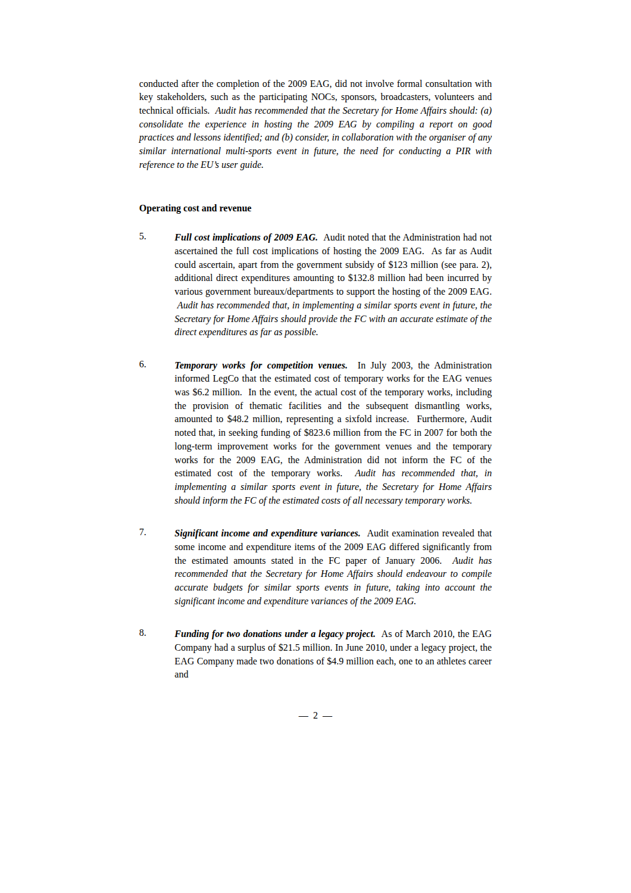conducted after the completion of the 2009 EAG, did not involve formal consultation with key stakeholders, such as the participating NOCs, sponsors, broadcasters, volunteers and technical officials. Audit has recommended that the Secretary for Home Affairs should: (a) consolidate the experience in hosting the 2009 EAG by compiling a report on good practices and lessons identified; and (b) consider, in collaboration with the organiser of any similar international multi-sports event in future, the need for conducting a PIR with reference to the EU’s user guide.
Operating cost and revenue
5.
Full cost implications of 2009 EAG. Audit noted that the Administration had not ascertained the full cost implications of hosting the 2009 EAG. As far as Audit could ascertain, apart from the government subsidy of $123 million (see para. 2), additional direct expenditures amounting to $132.8 million had been incurred by various government bureaux/departments to support the hosting of the 2009 EAG. Audit has recommended that, in implementing a similar sports event in future, the Secretary for Home Affairs should provide the FC with an accurate estimate of the direct expenditures as far as possible.
6.
Temporary works for competition venues. In July 2003, the Administration informed LegCo that the estimated cost of temporary works for the EAG venues was $6.2 million. In the event, the actual cost of the temporary works, including the provision of thematic facilities and the subsequent dismantling works, amounted to $48.2 million, representing a sixfold increase. Furthermore, Audit noted that, in seeking funding of $823.6 million from the FC in 2007 for both the long-term improvement works for the government venues and the temporary works for the 2009 EAG, the Administration did not inform the FC of the estimated cost of the temporary works. Audit has recommended that, in implementing a similar sports event in future, the Secretary for Home Affairs should inform the FC of the estimated costs of all necessary temporary works.
7.
Significant income and expenditure variances. Audit examination revealed that some income and expenditure items of the 2009 EAG differed significantly from the estimated amounts stated in the FC paper of January 2006. Audit has recommended that the Secretary for Home Affairs should endeavour to compile accurate budgets for similar sports events in future, taking into account the significant income and expenditure variances of the 2009 EAG.
8.
Funding for two donations under a legacy project. As of March 2010, the EAG Company had a surplus of $21.5 million. In June 2010, under a legacy project, the EAG Company made two donations of $4.9 million each, one to an athletes career and
— 2 —